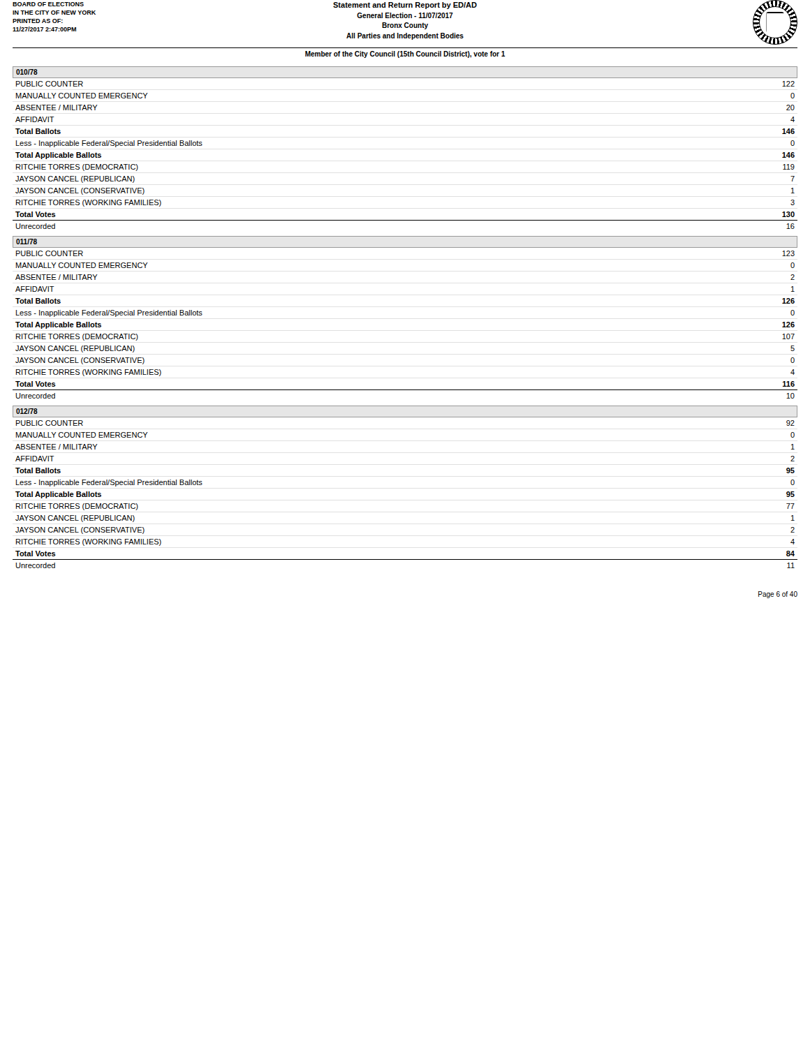BOARD OF ELECTIONS
IN THE CITY OF NEW YORK
PRINTED AS OF:
11/27/2017 2:47:00PM
Statement and Return Report by ED/AD
General Election - 11/07/2017
Bronx County
All Parties and Independent Bodies
Member of the City Council (15th Council District), vote for 1
010/78
| PUBLIC COUNTER | 122 |
| MANUALLY COUNTED EMERGENCY | 0 |
| ABSENTEE / MILITARY | 20 |
| AFFIDAVIT | 4 |
| Total Ballots | 146 |
| Less - Inapplicable Federal/Special Presidential Ballots | 0 |
| Total Applicable Ballots | 146 |
| RITCHIE TORRES (DEMOCRATIC) | 119 |
| JAYSON CANCEL (REPUBLICAN) | 7 |
| JAYSON CANCEL (CONSERVATIVE) | 1 |
| RITCHIE TORRES (WORKING FAMILIES) | 3 |
| Total Votes | 130 |
| Unrecorded | 16 |
011/78
| PUBLIC COUNTER | 123 |
| MANUALLY COUNTED EMERGENCY | 0 |
| ABSENTEE / MILITARY | 2 |
| AFFIDAVIT | 1 |
| Total Ballots | 126 |
| Less - Inapplicable Federal/Special Presidential Ballots | 0 |
| Total Applicable Ballots | 126 |
| RITCHIE TORRES (DEMOCRATIC) | 107 |
| JAYSON CANCEL (REPUBLICAN) | 5 |
| JAYSON CANCEL (CONSERVATIVE) | 0 |
| RITCHIE TORRES (WORKING FAMILIES) | 4 |
| Total Votes | 116 |
| Unrecorded | 10 |
012/78
| PUBLIC COUNTER | 92 |
| MANUALLY COUNTED EMERGENCY | 0 |
| ABSENTEE / MILITARY | 1 |
| AFFIDAVIT | 2 |
| Total Ballots | 95 |
| Less - Inapplicable Federal/Special Presidential Ballots | 0 |
| Total Applicable Ballots | 95 |
| RITCHIE TORRES (DEMOCRATIC) | 77 |
| JAYSON CANCEL (REPUBLICAN) | 1 |
| JAYSON CANCEL (CONSERVATIVE) | 2 |
| RITCHIE TORRES (WORKING FAMILIES) | 4 |
| Total Votes | 84 |
| Unrecorded | 11 |
Page 6 of 40